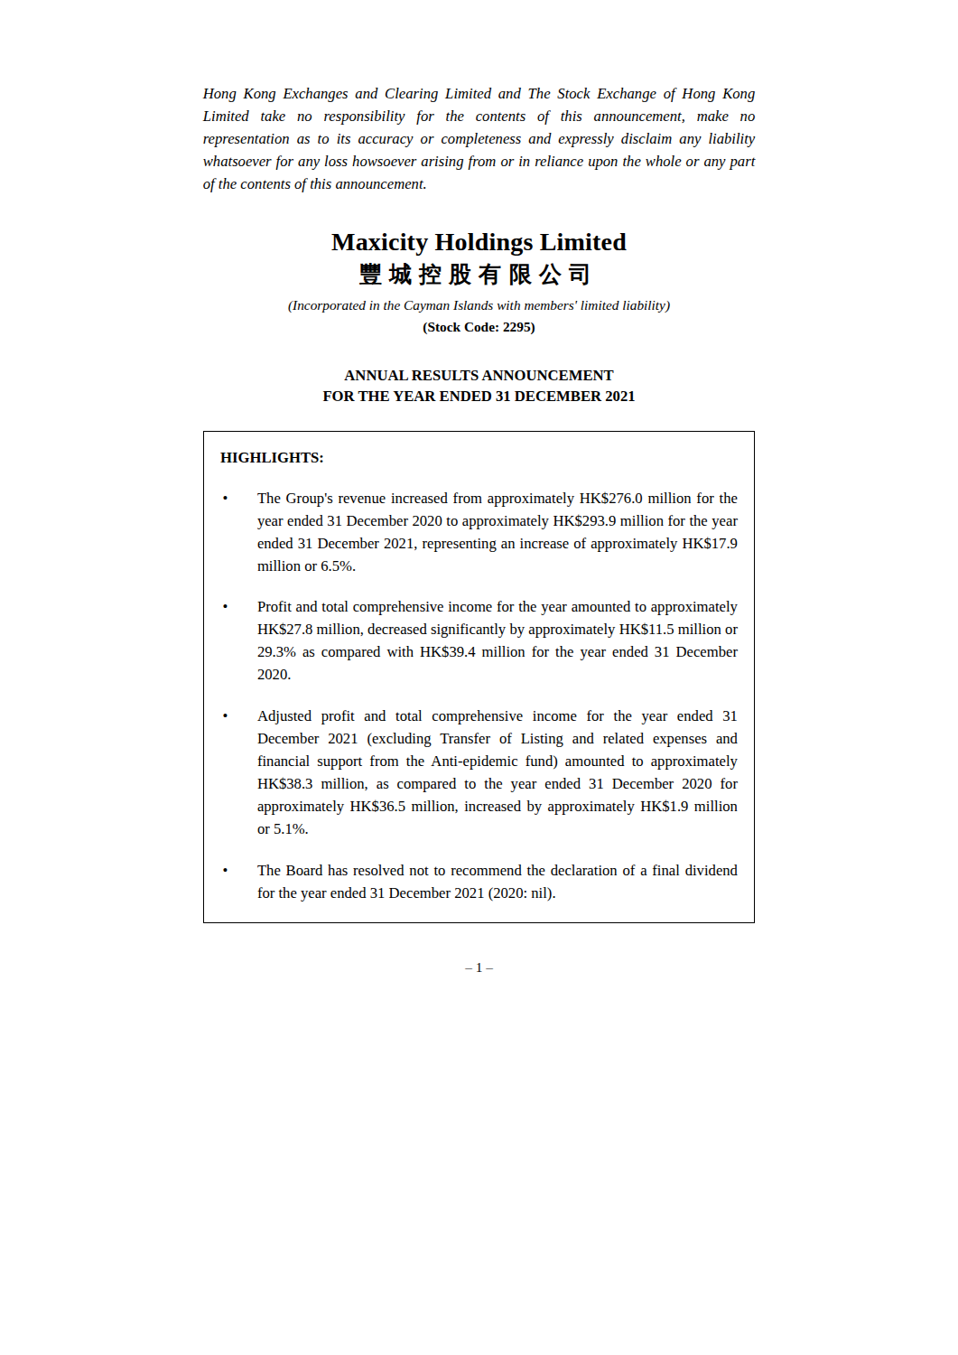Hong Kong Exchanges and Clearing Limited and The Stock Exchange of Hong Kong Limited take no responsibility for the contents of this announcement, make no representation as to its accuracy or completeness and expressly disclaim any liability whatsoever for any loss howsoever arising from or in reliance upon the whole or any part of the contents of this announcement.
Maxicity Holdings Limited
豐城控股有限公司
(Incorporated in the Cayman Islands with members' limited liability)
(Stock Code: 2295)
ANNUAL RESULTS ANNOUNCEMENT FOR THE YEAR ENDED 31 DECEMBER 2021
HIGHLIGHTS:
The Group's revenue increased from approximately HK$276.0 million for the year ended 31 December 2020 to approximately HK$293.9 million for the year ended 31 December 2021, representing an increase of approximately HK$17.9 million or 6.5%.
Profit and total comprehensive income for the year amounted to approximately HK$27.8 million, decreased significantly by approximately HK$11.5 million or 29.3% as compared with HK$39.4 million for the year ended 31 December 2020.
Adjusted profit and total comprehensive income for the year ended 31 December 2021 (excluding Transfer of Listing and related expenses and financial support from the Anti-epidemic fund) amounted to approximately HK$38.3 million, as compared to the year ended 31 December 2020 for approximately HK$36.5 million, increased by approximately HK$1.9 million or 5.1%.
The Board has resolved not to recommend the declaration of a final dividend for the year ended 31 December 2021 (2020: nil).
– 1 –